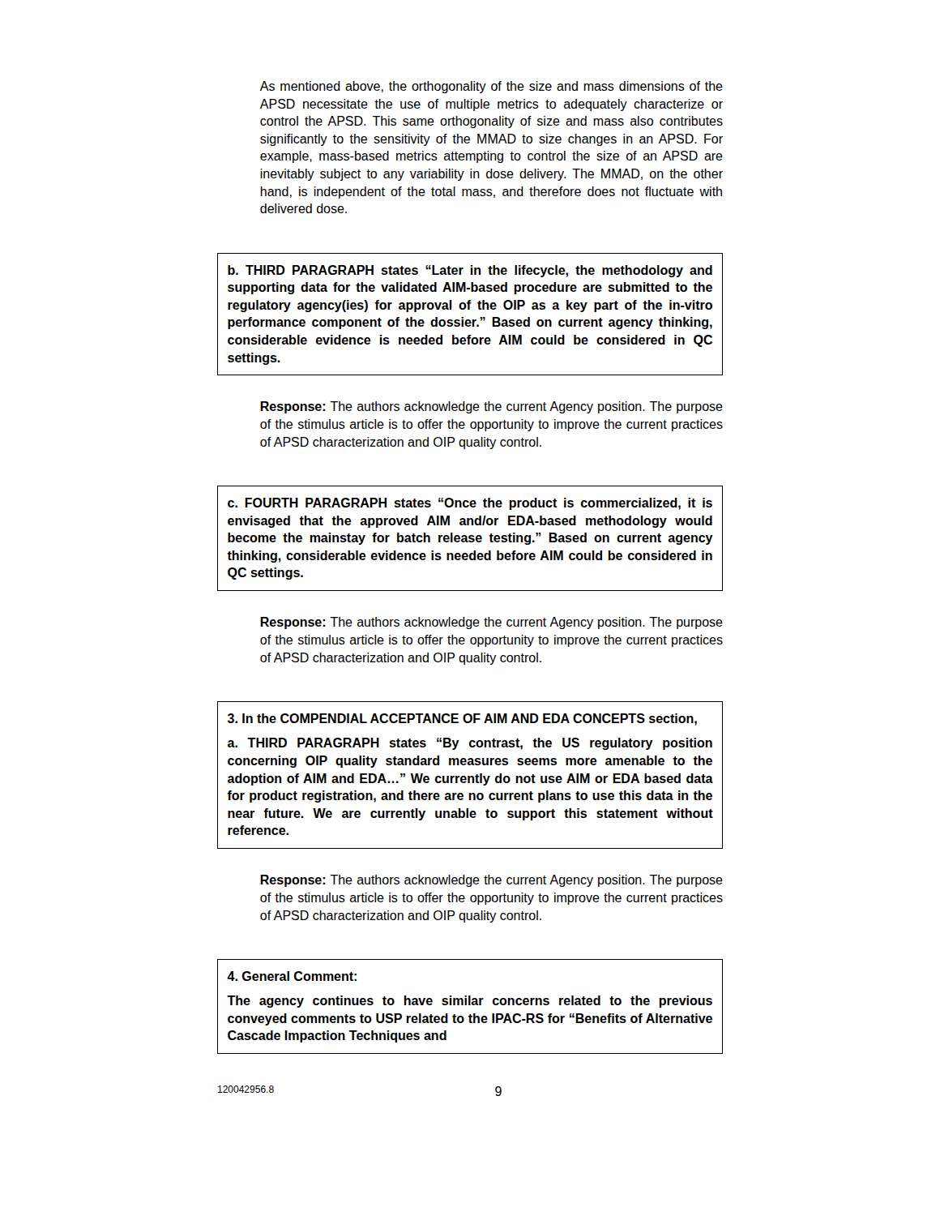As mentioned above, the orthogonality of the size and mass dimensions of the APSD necessitate the use of multiple metrics to adequately characterize or control the APSD. This same orthogonality of size and mass also contributes significantly to the sensitivity of the MMAD to size changes in an APSD. For example, mass-based metrics attempting to control the size of an APSD are inevitably subject to any variability in dose delivery. The MMAD, on the other hand, is independent of the total mass, and therefore does not fluctuate with delivered dose.
b. THIRD PARAGRAPH states “Later in the lifecycle, the methodology and supporting data for the validated AIM-based procedure are submitted to the regulatory agency(ies) for approval of the OIP as a key part of the in-vitro performance component of the dossier.” Based on current agency thinking, considerable evidence is needed before AIM could be considered in QC settings.
Response: The authors acknowledge the current Agency position. The purpose of the stimulus article is to offer the opportunity to improve the current practices of APSD characterization and OIP quality control.
c. FOURTH PARAGRAPH states “Once the product is commercialized, it is envisaged that the approved AIM and/or EDA-based methodology would become the mainstay for batch release testing.” Based on current agency thinking, considerable evidence is needed before AIM could be considered in QC settings.
Response: The authors acknowledge the current Agency position. The purpose of the stimulus article is to offer the opportunity to improve the current practices of APSD characterization and OIP quality control.
3. In the COMPENDIAL ACCEPTANCE OF AIM AND EDA CONCEPTS section,
a. THIRD PARAGRAPH states “By contrast, the US regulatory position concerning OIP quality standard measures seems more amenable to the adoption of AIM and EDA…” We currently do not use AIM or EDA based data for product registration, and there are no current plans to use this data in the near future. We are currently unable to support this statement without reference.
Response: The authors acknowledge the current Agency position. The purpose of the stimulus article is to offer the opportunity to improve the current practices of APSD characterization and OIP quality control.
4. General Comment:
The agency continues to have similar concerns related to the previous conveyed comments to USP related to the IPAC-RS for “Benefits of Alternative Cascade Impaction Techniques and
120042956.8
9